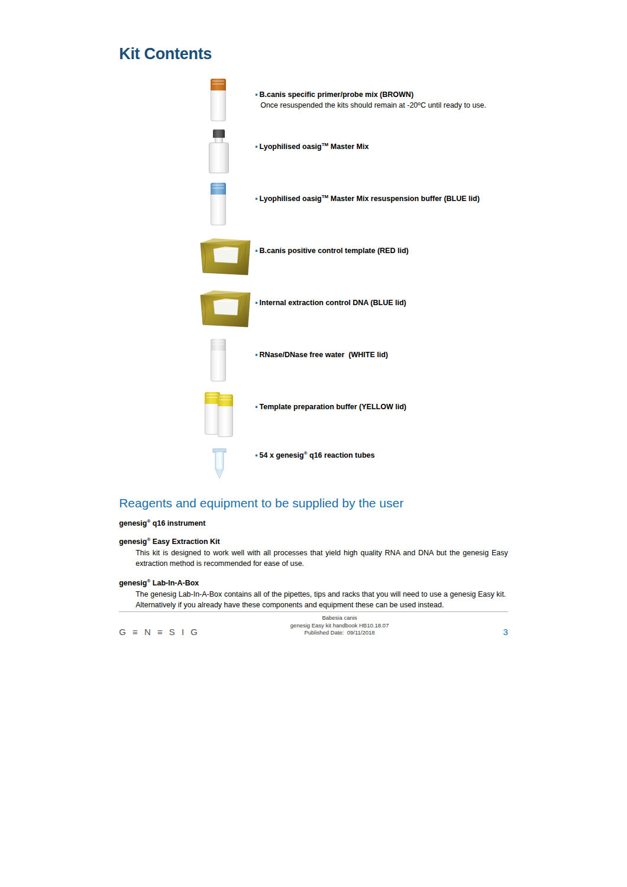Kit Contents
•B.canis specific primer/probe mix (BROWN) Once resuspended the kits should remain at -20ºC until ready to use.
•Lyophilised oasigTM Master Mix
•Lyophilised oasigTM Master Mix resuspension buffer (BLUE lid)
•B.canis positive control template (RED lid)
•Internal extraction control DNA (BLUE lid)
•RNase/DNase free water (WHITE lid)
•Template preparation buffer (YELLOW lid)
•54 x genesig® q16 reaction tubes
Reagents and equipment to be supplied by the user
genesig® q16 instrument
genesig® Easy Extraction Kit
This kit is designed to work well with all processes that yield high quality RNA and DNA but the genesig Easy extraction method is recommended for ease of use.
genesig® Lab-In-A-Box
The genesig Lab-In-A-Box contains all of the pipettes, tips and racks that you will need to use a genesig Easy kit. Alternatively if you already have these components and equipment these can be used instead.
G ≡ N ≡ S I G
Babesia canis
genesig Easy kit handbook HB10.18.07
Published Date: 09/11/2018
3